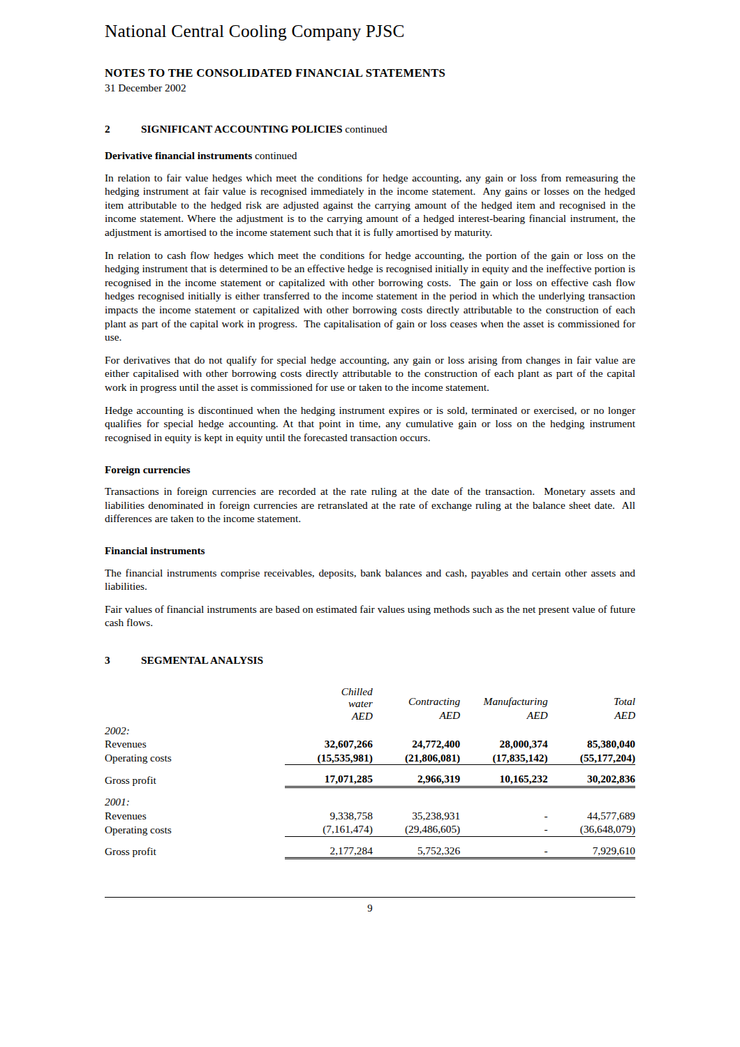National Central Cooling Company PJSC
NOTES TO THE CONSOLIDATED FINANCIAL STATEMENTS
31 December 2002
2 SIGNIFICANT ACCOUNTING POLICIES continued
Derivative financial instruments continued
In relation to fair value hedges which meet the conditions for hedge accounting, any gain or loss from remeasuring the hedging instrument at fair value is recognised immediately in the income statement. Any gains or losses on the hedged item attributable to the hedged risk are adjusted against the carrying amount of the hedged item and recognised in the income statement. Where the adjustment is to the carrying amount of a hedged interest-bearing financial instrument, the adjustment is amortised to the income statement such that it is fully amortised by maturity.
In relation to cash flow hedges which meet the conditions for hedge accounting, the portion of the gain or loss on the hedging instrument that is determined to be an effective hedge is recognised initially in equity and the ineffective portion is recognised in the income statement or capitalized with other borrowing costs. The gain or loss on effective cash flow hedges recognised initially is either transferred to the income statement in the period in which the underlying transaction impacts the income statement or capitalized with other borrowing costs directly attributable to the construction of each plant as part of the capital work in progress. The capitalisation of gain or loss ceases when the asset is commissioned for use.
For derivatives that do not qualify for special hedge accounting, any gain or loss arising from changes in fair value are either capitalised with other borrowing costs directly attributable to the construction of each plant as part of the capital work in progress until the asset is commissioned for use or taken to the income statement.
Hedge accounting is discontinued when the hedging instrument expires or is sold, terminated or exercised, or no longer qualifies for special hedge accounting. At that point in time, any cumulative gain or loss on the hedging instrument recognised in equity is kept in equity until the forecasted transaction occurs.
Foreign currencies
Transactions in foreign currencies are recorded at the rate ruling at the date of the transaction. Monetary assets and liabilities denominated in foreign currencies are retranslated at the rate of exchange ruling at the balance sheet date. All differences are taken to the income statement.
Financial instruments
The financial instruments comprise receivables, deposits, bank balances and cash, payables and certain other assets and liabilities.
Fair values of financial instruments are based on estimated fair values using methods such as the net present value of future cash flows.
3 SEGMENTAL ANALYSIS
| | Chilled water AED | Contracting AED | Manufacturing AED | Total AED |
| --- | --- | --- | --- | --- |
| 2002: | | | | |
| Revenues | 32,607,266 | 24,772,400 | 28,000,374 | 85,380,040 |
| Operating costs | (15,535,981) | (21,806,081) | (17,835,142) | (55,177,204) |
| Gross profit | 17,071,285 | 2,966,319 | 10,165,232 | 30,202,836 |
| 2001: | | | | |
| Revenues | 9,338,758 | 35,238,931 | - | 44,577,689 |
| Operating costs | (7,161,474) | (29,486,605) | - | (36,648,079) |
| Gross profit | 2,177,284 | 5,752,326 | - | 7,929,610 |
9